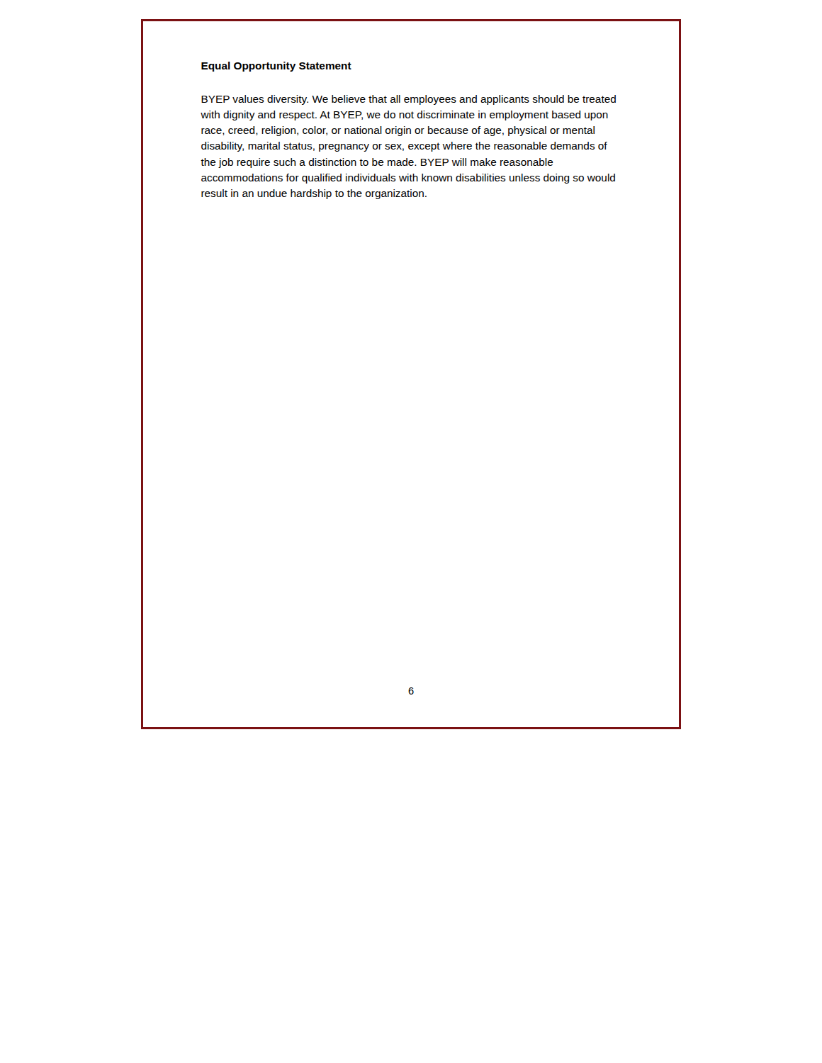Equal Opportunity Statement
BYEP values diversity. We believe that all employees and applicants should be treated with dignity and respect. At BYEP, we do not discriminate in employment based upon race, creed, religion, color, or national origin or because of age, physical or mental disability, marital status, pregnancy or sex, except where the reasonable demands of the job require such a distinction to be made. BYEP will make reasonable accommodations for qualified individuals with known disabilities unless doing so would result in an undue hardship to the organization.
6